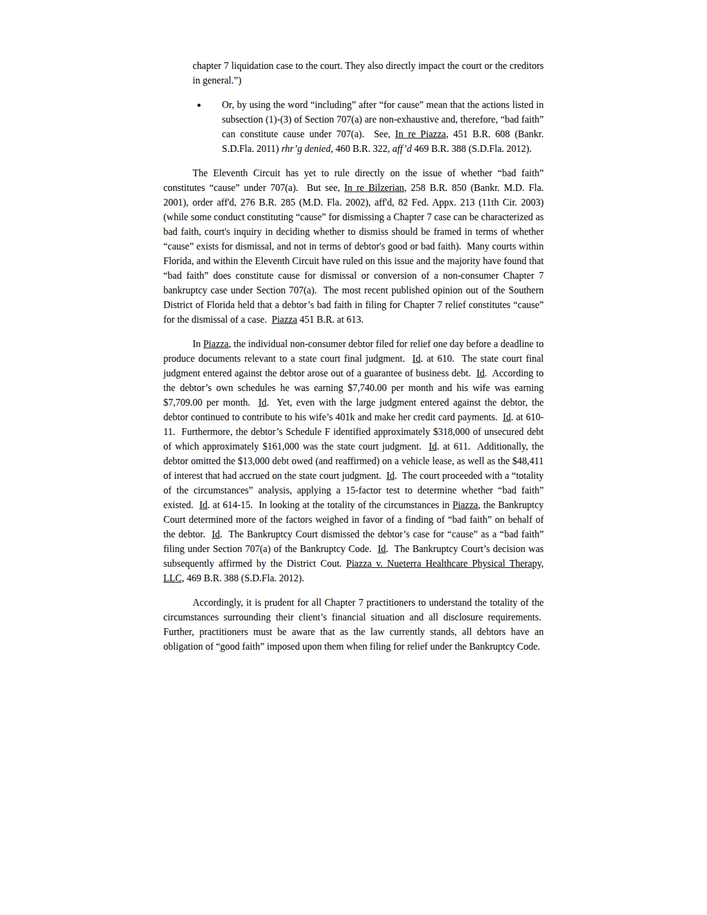chapter 7 liquidation case to the court. They also directly impact the court or the creditors in general.”)
Or, by using the word “including” after “for cause” mean that the actions listed in subsection (1)-(3) of Section 707(a) are non-exhaustive and, therefore, “bad faith” can constitute cause under 707(a). See, In re Piazza, 451 B.R. 608 (Bankr. S.D.Fla. 2011) rhr’g denied, 460 B.R. 322, aff’d 469 B.R. 388 (S.D.Fla. 2012).
The Eleventh Circuit has yet to rule directly on the issue of whether “bad faith” constitutes “cause” under 707(a). But see, In re Bilzerian, 258 B.R. 850 (Bankr. M.D. Fla. 2001), order aff'd, 276 B.R. 285 (M.D. Fla. 2002), aff'd, 82 Fed. Appx. 213 (11th Cir. 2003) (while some conduct constituting “cause” for dismissing a Chapter 7 case can be characterized as bad faith, court's inquiry in deciding whether to dismiss should be framed in terms of whether “cause” exists for dismissal, and not in terms of debtor's good or bad faith). Many courts within Florida, and within the Eleventh Circuit have ruled on this issue and the majority have found that “bad faith” does constitute cause for dismissal or conversion of a non-consumer Chapter 7 bankruptcy case under Section 707(a). The most recent published opinion out of the Southern District of Florida held that a debtor’s bad faith in filing for Chapter 7 relief constitutes “cause” for the dismissal of a case. Piazza 451 B.R. at 613.
In Piazza, the individual non-consumer debtor filed for relief one day before a deadline to produce documents relevant to a state court final judgment. Id. at 610. The state court final judgment entered against the debtor arose out of a guarantee of business debt. Id. According to the debtor’s own schedules he was earning $7,740.00 per month and his wife was earning $7,709.00 per month. Id. Yet, even with the large judgment entered against the debtor, the debtor continued to contribute to his wife’s 401k and make her credit card payments. Id. at 610-11. Furthermore, the debtor’s Schedule F identified approximately $318,000 of unsecured debt of which approximately $161,000 was the state court judgment. Id. at 611. Additionally, the debtor omitted the $13,000 debt owed (and reaffirmed) on a vehicle lease, as well as the $48,411 of interest that had accrued on the state court judgment. Id. The court proceeded with a “totality of the circumstances” analysis, applying a 15-factor test to determine whether “bad faith” existed. Id. at 614-15. In looking at the totality of the circumstances in Piazza, the Bankruptcy Court determined more of the factors weighed in favor of a finding of “bad faith” on behalf of the debtor. Id. The Bankruptcy Court dismissed the debtor’s case for “cause” as a “bad faith” filing under Section 707(a) of the Bankruptcy Code. Id. The Bankruptcy Court’s decision was subsequently affirmed by the District Cout. Piazza v. Nueterra Healthcare Physical Therapy, LLC, 469 B.R. 388 (S.D.Fla. 2012).
Accordingly, it is prudent for all Chapter 7 practitioners to understand the totality of the circumstances surrounding their client’s financial situation and all disclosure requirements. Further, practitioners must be aware that as the law currently stands, all debtors have an obligation of “good faith” imposed upon them when filing for relief under the Bankruptcy Code.